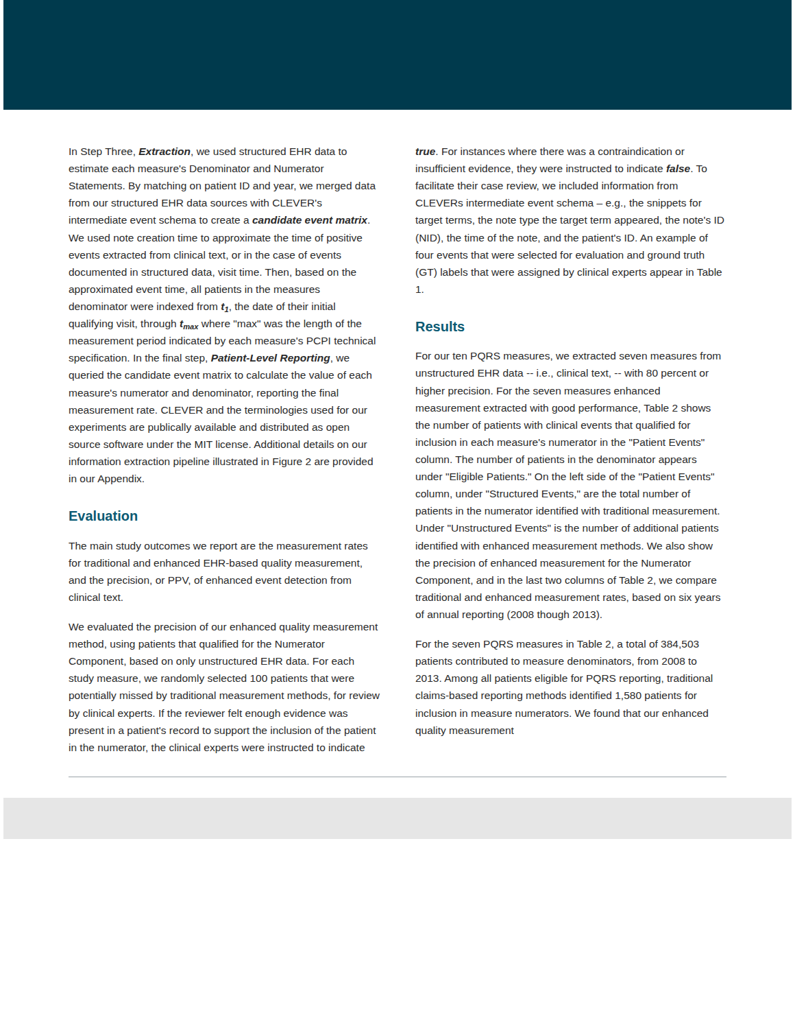In Step Three, Extraction, we used structured EHR data to estimate each measure's Denominator and Numerator Statements. By matching on patient ID and year, we merged data from our structured EHR data sources with CLEVER's intermediate event schema to create a candidate event matrix. We used note creation time to approximate the time of positive events extracted from clinical text, or in the case of events documented in structured data, visit time. Then, based on the approximated event time, all patients in the measures denominator were indexed from t1, the date of their initial qualifying visit, through tmax where "max" was the length of the measurement period indicated by each measure's PCPI technical specification. In the final step, Patient-Level Reporting, we queried the candidate event matrix to calculate the value of each measure's numerator and denominator, reporting the final measurement rate. CLEVER and the terminologies used for our experiments are publically available and distributed as open source software under the MIT license. Additional details on our information extraction pipeline illustrated in Figure 2 are provided in our Appendix.
Evaluation
The main study outcomes we report are the measurement rates for traditional and enhanced EHR-based quality measurement, and the precision, or PPV, of enhanced event detection from clinical text.
We evaluated the precision of our enhanced quality measurement method, using patients that qualified for the Numerator Component, based on only unstructured EHR data. For each study measure, we randomly selected 100 patients that were potentially missed by traditional measurement methods, for review by clinical experts. If the reviewer felt enough evidence was present in a patient's record to support the inclusion of the patient in the numerator, the clinical experts were instructed to indicate true. For instances where there was a contraindication or insufficient evidence, they were instructed to indicate false. To facilitate their case review, we included information from CLEVERs intermediate event schema – e.g., the snippets for target terms, the note type the target term appeared, the note's ID (NID), the time of the note, and the patient's ID. An example of four events that were selected for evaluation and ground truth (GT) labels that were assigned by clinical experts appear in Table 1.
Results
For our ten PQRS measures, we extracted seven measures from unstructured EHR data -- i.e., clinical text, -- with 80 percent or higher precision. For the seven measures enhanced measurement extracted with good performance, Table 2 shows the number of patients with clinical events that qualified for inclusion in each measure's numerator in the "Patient Events" column. The number of patients in the denominator appears under "Eligible Patients." On the left side of the "Patient Events" column, under "Structured Events," are the total number of patients in the numerator identified with traditional measurement. Under "Unstructured Events" is the number of additional patients identified with enhanced measurement methods. We also show the precision of enhanced measurement for the Numerator Component, and in the last two columns of Table 2, we compare traditional and enhanced measurement rates, based on six years of annual reporting (2008 though 2013).
For the seven PQRS measures in Table 2, a total of 384,503 patients contributed to measure denominators, from 2008 to 2013. Among all patients eligible for PQRS reporting, traditional claims-based reporting methods identified 1,580 patients for inclusion in measure numerators. We found that our enhanced quality measurement